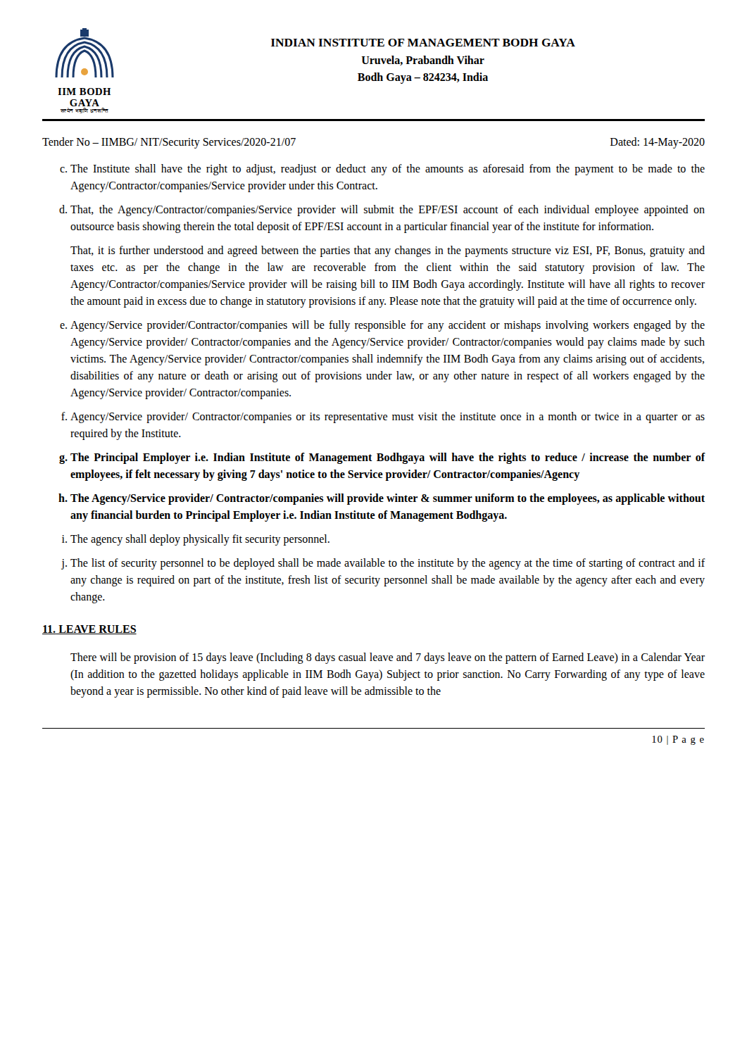IIM BODH GAYA
सत्येन भद्राणि धनसन्ति
INDIAN INSTITUTE OF MANAGEMENT BODH GAYA
Uruvela, Prabandh Vihar
Bodh Gaya – 824234, India
Tender No – IIMBG/ NIT/Security Services/2020-21/07 Dated: 14-May-2020
The Institute shall have the right to adjust, readjust or deduct any of the amounts as aforesaid from the payment to be made to the Agency/Contractor/companies/Service provider under this Contract.
That, the Agency/Contractor/companies/Service provider will submit the EPF/ESI account of each individual employee appointed on outsource basis showing therein the total deposit of EPF/ESI account in a particular financial year of the institute for information.
That, it is further understood and agreed between the parties that any changes in the payments structure viz ESI, PF, Bonus, gratuity and taxes etc. as per the change in the law are recoverable from the client within the said statutory provision of law. The Agency/Contractor/companies/Service provider will be raising bill to IIM Bodh Gaya accordingly. Institute will have all rights to recover the amount paid in excess due to change in statutory provisions if any. Please note that the gratuity will paid at the time of occurrence only.
Agency/Service provider/Contractor/companies will be fully responsible for any accident or mishaps involving workers engaged by the Agency/Service provider/ Contractor/companies and the Agency/Service provider/ Contractor/companies would pay claims made by such victims. The Agency/Service provider/ Contractor/companies shall indemnify the IIM Bodh Gaya from any claims arising out of accidents, disabilities of any nature or death or arising out of provisions under law, or any other nature in respect of all workers engaged by the Agency/Service provider/ Contractor/companies.
Agency/Service provider/ Contractor/companies or its representative must visit the institute once in a month or twice in a quarter or as required by the Institute.
The Principal Employer i.e. Indian Institute of Management Bodhgaya will have the rights to reduce / increase the number of employees, if felt necessary by giving 7 days' notice to the Service provider/ Contractor/companies/Agency
The Agency/Service provider/ Contractor/companies will provide winter & summer uniform to the employees, as applicable without any financial burden to Principal Employer i.e. Indian Institute of Management Bodhgaya.
The agency shall deploy physically fit security personnel.
The list of security personnel to be deployed shall be made available to the institute by the agency at the time of starting of contract and if any change is required on part of the institute, fresh list of security personnel shall be made available by the agency after each and every change.
11. LEAVE RULES
There will be provision of 15 days leave (Including 8 days casual leave and 7 days leave on the pattern of Earned Leave) in a Calendar Year (In addition to the gazetted holidays applicable in IIM Bodh Gaya) Subject to prior sanction. No Carry Forwarding of any type of leave beyond a year is permissible. No other kind of paid leave will be admissible to the
10 | P a g e